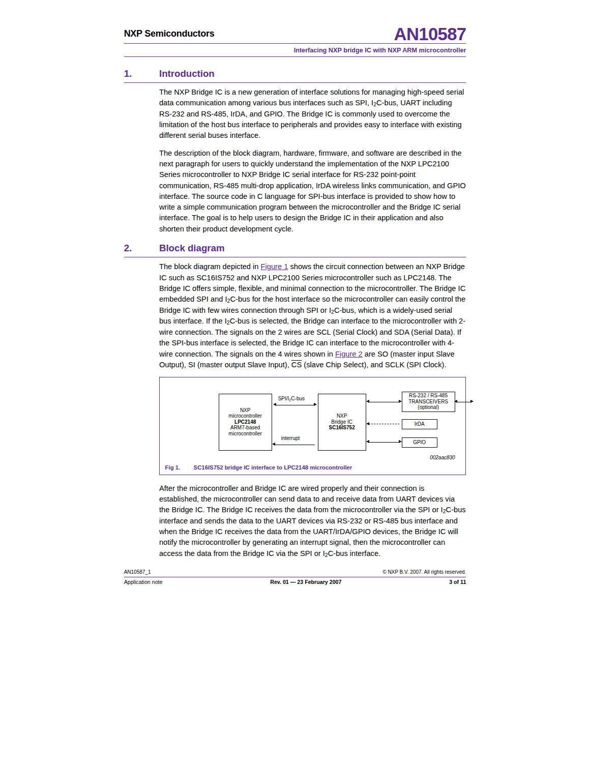NXP Semiconductors
AN10587
Interfacing NXP bridge IC with NXP ARM microcontroller
1. Introduction
The NXP Bridge IC is a new generation of interface solutions for managing high-speed serial data communication among various bus interfaces such as SPI, I2C-bus, UART including RS-232 and RS-485, IrDA, and GPIO. The Bridge IC is commonly used to overcome the limitation of the host bus interface to peripherals and provides easy to interface with existing different serial buses interface.
The description of the block diagram, hardware, firmware, and software are described in the next paragraph for users to quickly understand the implementation of the NXP LPC2100 Series microcontroller to NXP Bridge IC serial interface for RS-232 point-point communication, RS-485 multi-drop application, IrDA wireless links communication, and GPIO interface. The source code in C language for SPI-bus interface is provided to show how to write a simple communication program between the microcontroller and the Bridge IC serial interface. The goal is to help users to design the Bridge IC in their application and also shorten their product development cycle.
2. Block diagram
The block diagram depicted in Figure 1 shows the circuit connection between an NXP Bridge IC such as SC16IS752 and NXP LPC2100 Series microcontroller such as LPC2148. The Bridge IC offers simple, flexible, and minimal connection to the microcontroller. The Bridge IC embedded SPI and I2C-bus for the host interface so the microcontroller can easily control the Bridge IC with few wires connection through SPI or I2C-bus, which is a widely-used serial bus interface. If the I2C-bus is selected, the Bridge can interface to the microcontroller with 2-wire connection. The signals on the 2 wires are SCL (Serial Clock) and SDA (Serial Data). If the SPI-bus interface is selected, the Bridge IC can interface to the microcontroller with 4-wire connection. The signals on the 4 wires shown in Figure 2 are SO (master input Slave Output), SI (master output Slave Input), CS (slave Chip Select), and SCLK (SPI Clock).
NXP
microcontroller
LPC2148
ARM7-based
microcontroller
NXP
Bridge IC
SC16IS752
RS-232 / RS-485
TRANSCEIVERS
(optional)
IrDA
GPIO
SPI/I2C-bus
interrupt
002aac830
Fig 1. SC16IS752 bridge IC interface to LPC2148 microcontroller
After the microcontroller and Bridge IC are wired properly and their connection is established, the microcontroller can send data to and receive data from UART devices via the Bridge IC. The Bridge IC receives the data from the microcontroller via the SPI or I2C-bus interface and sends the data to the UART devices via RS-232 or RS-485 bus interface and when the Bridge IC receives the data from the UART/IrDA/GPIO devices, the Bridge IC will notify the microcontroller by generating an interrupt signal, then the microcontroller can access the data from the Bridge IC via the SPI or I2C-bus interface.
AN10587_1 © NXP B.V. 2007. All rights reserved.
Application note Rev. 01 — 23 February 2007 3 of 11